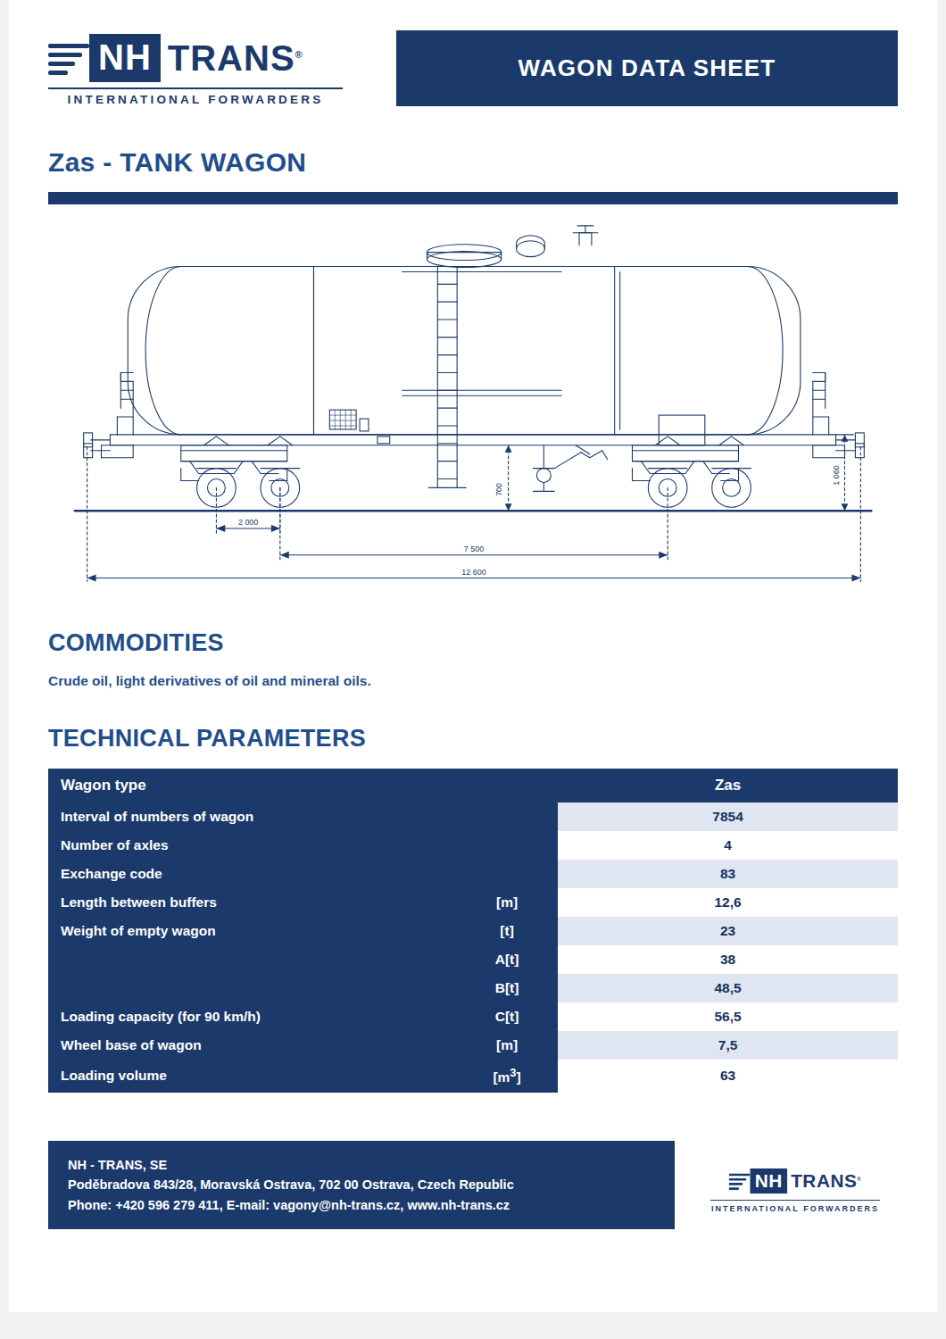NH
TRANS®
INTERNATIONAL FORWARDERS
WAGON DATA SHEET
Zas - TANK WAGON
700 1 060 2 000 7 500 12 600
COMMODITIES
Crude oil, light derivatives of oil and mineral oils.
TECHNICAL PARAMETERS
| Wagon type | Zas |
| --- | --- |
| Interval of numbers of wagon | 7854 |
| Number of axles | 4 |
| Exchange code | 83 |
| Length between buffers | [m] | 12,6 |
| Weight of empty wagon | [t] | 23 |
| | A[t] | 38 |
| | B[t] | 48,5 |
| Loading capacity (for 90 km/h) | C[t] | 56,5 |
| Wheel base of wagon | [m] | 7,5 |
| Loading volume | [m 3 ] | 63 |
NH - TRANS, SE
Poděbradova 843/28, Moravská Ostrava, 702 00 Ostrava, Czech Republic
Phone: +420 596 279 411, E-mail: vagony@nh-trans.cz, www.nh-trans.cz
NH
TRANS®
INTERNATIONAL FORWARDERS